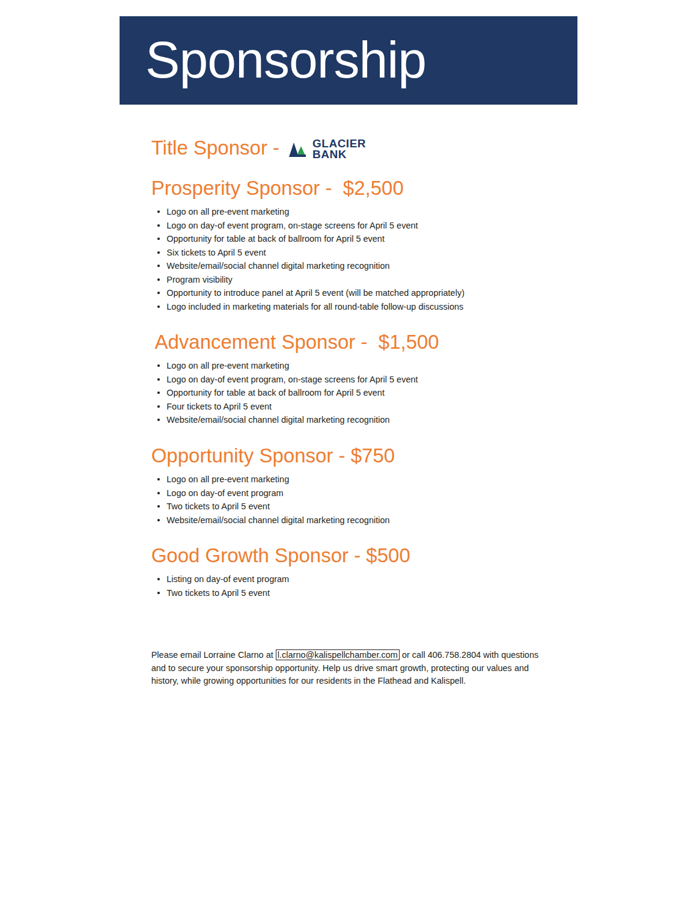Sponsorship
Title Sponsor - GLACIER BANK
Prosperity Sponsor - $2,500
Logo on all pre-event marketing
Logo on day-of event program, on-stage screens for April 5 event
Opportunity for table at back of ballroom for April 5 event
Six tickets to April 5 event
Website/email/social channel digital marketing recognition
Program visibility
Opportunity to introduce panel at April 5 event (will be matched appropriately)
Logo included in marketing materials for all round-table follow-up discussions
Advancement Sponsor - $1,500
Logo on all pre-event marketing
Logo on day-of event program, on-stage screens for April 5 event
Opportunity for table at back of ballroom for April 5 event
Four tickets to April 5 event
Website/email/social channel digital marketing recognition
Opportunity Sponsor - $750
Logo on all pre-event marketing
Logo on day-of event program
Two tickets to April 5 event
Website/email/social channel digital marketing recognition
Good Growth Sponsor - $500
Listing on day-of event program
Two tickets to April 5 event
Please email Lorraine Clarno at l.clarno@kalispellchamber.com or call 406.758.2804 with questions and to secure your sponsorship opportunity. Help us drive smart growth, protecting our values and history, while growing opportunities for our residents in the Flathead and Kalispell.